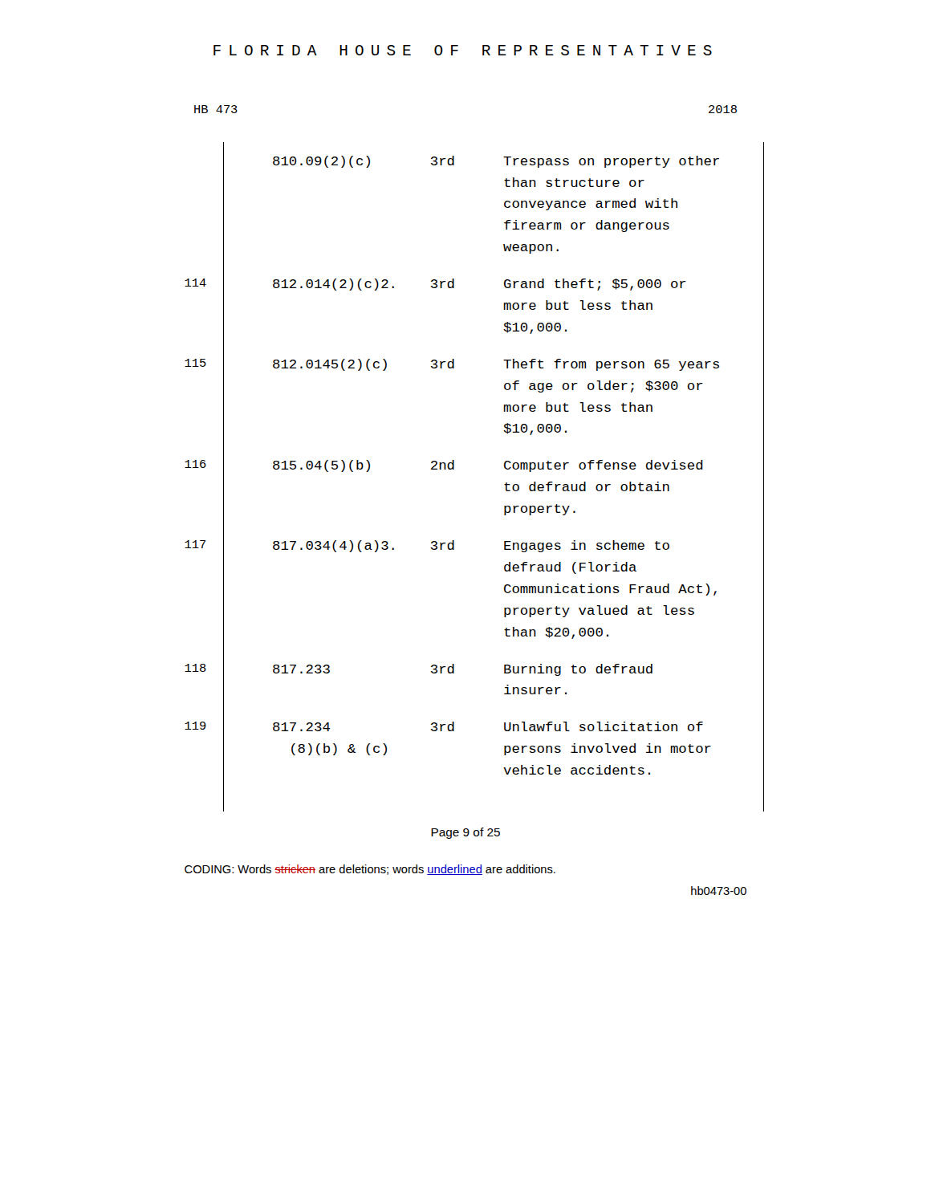FLORIDA HOUSE OF REPRESENTATIVES
HB 473 2018
| | 810.09(2)(c) | 3rd | Trespass on property other than structure or conveyance armed with firearm or dangerous weapon. |
| 114 | 812.014(2)(c)2. | 3rd | Grand theft; $5,000 or more but less than $10,000. |
| 115 | 812.0145(2)(c) | 3rd | Theft from person 65 years of age or older; $300 or more but less than $10,000. |
| 116 | 815.04(5)(b) | 2nd | Computer offense devised to defraud or obtain property. |
| 117 | 817.034(4)(a)3. | 3rd | Engages in scheme to defraud (Florida Communications Fraud Act), property valued at less than $20,000. |
| 118 | 817.233 | 3rd | Burning to defraud insurer. |
| 119 | 817.234 (8)(b) & (c) | 3rd | Unlawful solicitation of persons involved in motor vehicle accidents. |
Page 9 of 25
CODING: Words stricken are deletions; words underlined are additions.
hb0473-00